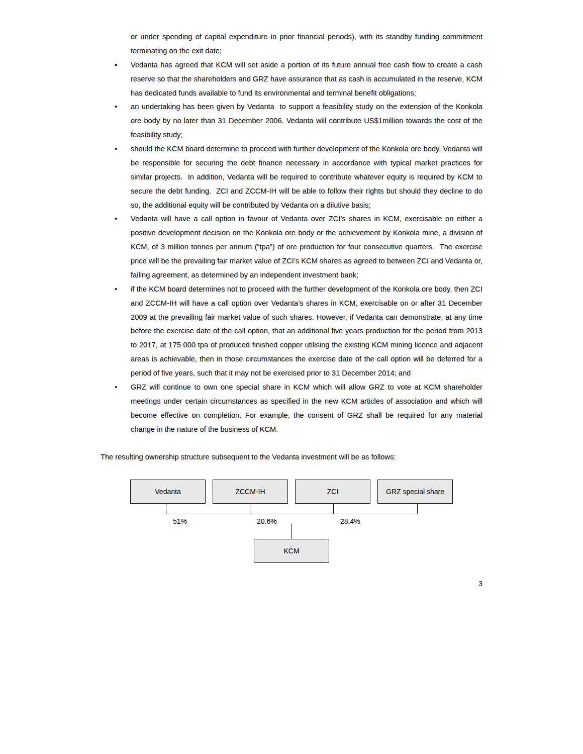or under spending of capital expenditure in prior financial periods), with its standby funding commitment terminating on the exit date;
Vedanta has agreed that KCM will set aside a portion of its future annual free cash flow to create a cash reserve so that the shareholders and GRZ have assurance that as cash is accumulated in the reserve, KCM has dedicated funds available to fund its environmental and terminal benefit obligations;
an undertaking has been given by Vedanta to support a feasibility study on the extension of the Konkola ore body by no later than 31 December 2006. Vedanta will contribute US$1million towards the cost of the feasibility study;
should the KCM board determine to proceed with further development of the Konkola ore body, Vedanta will be responsible for securing the debt finance necessary in accordance with typical market practices for similar projects. In addition, Vedanta will be required to contribute whatever equity is required by KCM to secure the debt funding. ZCI and ZCCM-IH will be able to follow their rights but should they decline to do so, the additional equity will be contributed by Vedanta on a dilutive basis;
Vedanta will have a call option in favour of Vedanta over ZCI’s shares in KCM, exercisable on either a positive development decision on the Konkola ore body or the achievement by Konkola mine, a division of KCM, of 3 million tonnes per annum (“tpa”) of ore production for four consecutive quarters. The exercise price will be the prevailing fair market value of ZCI’s KCM shares as agreed to between ZCI and Vedanta or, failing agreement, as determined by an independent investment bank;
if the KCM board determines not to proceed with the further development of the Konkola ore body, then ZCI and ZCCM-IH will have a call option over Vedanta’s shares in KCM, exercisable on or after 31 December 2009 at the prevailing fair market value of such shares. However, if Vedanta can demonstrate, at any time before the exercise date of the call option, that an additional five years production for the period from 2013 to 2017, at 175 000 tpa of produced finished copper utilising the existing KCM mining licence and adjacent areas is achievable, then in those circumstances the exercise date of the call option will be deferred for a period of five years, such that it may not be exercised prior to 31 December 2014; and
GRZ will continue to own one special share in KCM which will allow GRZ to vote at KCM shareholder meetings under certain circumstances as specified in the new KCM articles of association and which will become effective on completion. For example, the consent of GRZ shall be required for any material change in the nature of the business of KCM.
The resulting ownership structure subsequent to the Vedanta investment will be as follows:
Vedanta
ZCCM-IH
ZCI
GRZ special share
51%
20.6%
28.4%
KCM
3